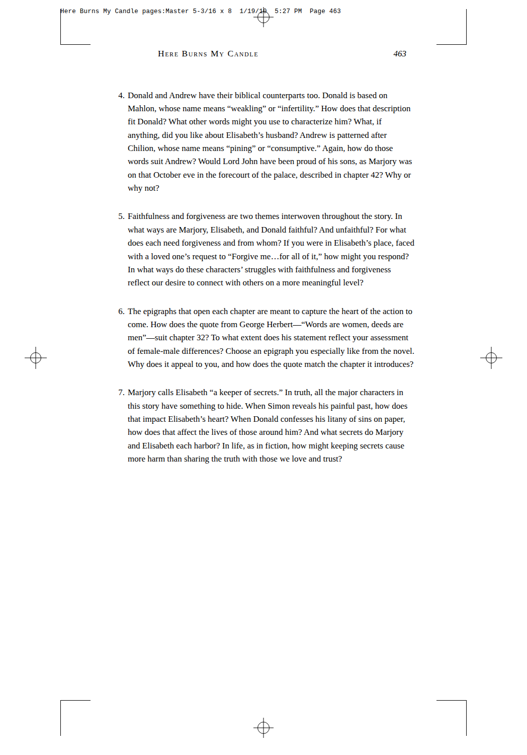Here Burns My Candle pages:Master 5-3/16 x 8 1/19/10 5:27 PM Page 463
Here Burns My Candle 463
4.
Donald and Andrew have their biblical counterparts too. Donald is based on Mahlon, whose name means “weakling” or “infertility.” How does that description fit Donald? What other words might you use to characterize him? What, if anything, did you like about Elisabeth’s husband? Andrew is patterned after Chilion, whose name means “pining” or “consumptive.” Again, how do those words suit Andrew? Would Lord John have been proud of his sons, as Marjory was on that October eve in the forecourt of the palace, described in chapter 42? Why or why not?
5.
Faithfulness and forgiveness are two themes interwoven throughout the story. In what ways are Marjory, Elisabeth, and Donald faithful? And unfaithful? For what does each need forgiveness and from whom? If you were in Elisabeth’s place, faced with a loved one’s request to “Forgive me…for all of it,” how might you respond? In what ways do these characters’ struggles with faithfulness and forgiveness reflect our desire to connect with others on a more meaningful level?
6.
The epigraphs that open each chapter are meant to capture the heart of the action to come. How does the quote from George Herbert—“Words are women, deeds are men”—suit chapter 32? To what extent does his statement reflect your assessment of female-male differences? Choose an epigraph you especially like from the novel. Why does it appeal to you, and how does the quote match the chapter it introduces?
7.
Marjory calls Elisabeth “a keeper of secrets.” In truth, all the major characters in this story have something to hide. When Simon reveals his painful past, how does that impact Elisabeth’s heart? When Donald confesses his litany of sins on paper, how does that affect the lives of those around him? And what secrets do Marjory and Elisabeth each harbor? In life, as in fiction, how might keeping secrets cause more harm than sharing the truth with those we love and trust?